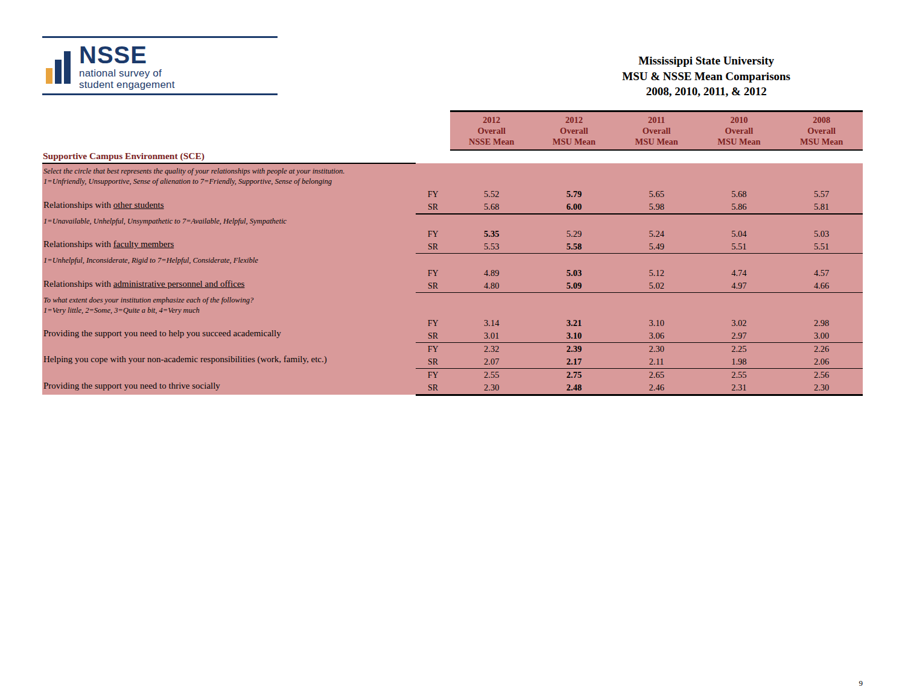NSSE
national survey of
student engagement
Mississippi State University
MSU & NSSE Mean Comparisons
2008, 2010, 2011, & 2012
| | | 2012 Overall NSSE Mean | 2012 Overall MSU Mean | 2011 Overall MSU Mean | 2010 Overall MSU Mean | 2008 Overall MSU Mean |
| Supportive Campus Environment (SCE) | | | | | | |
| Select the circle that best represents the quality of your relationships with people at your institution. 1=Unfriendly, Unsupportive, Sense of alienation to 7=Friendly, Supportive, Sense of belonging | | | | | | |
| Relationships with other students | FY | 5.52 | 5.79 | 5.65 | 5.68 | 5.57 |
| SR | 5.68 | 6.00 | 5.98 | 5.86 | 5.81 |
| 1=Unavailable, Unhelpful, Unsympathetic to 7=Available, Helpful, Sympathetic | | | | | | |
| Relationships with faculty members | FY | 5.35 | 5.29 | 5.24 | 5.04 | 5.03 |
| SR | 5.53 | 5.58 | 5.49 | 5.51 | 5.51 |
| 1=Unhelpful, Inconsiderate, Rigid to 7=Helpful, Considerate, Flexible | | | | | | |
| Relationships with administrative personnel and offices | FY | 4.89 | 5.03 | 5.12 | 4.74 | 4.57 |
| SR | 4.80 | 5.09 | 5.02 | 4.97 | 4.66 |
| To what extent does your institution emphasize each of the following? 1=Very little, 2=Some, 3=Quite a bit, 4=Very much | | | | | | |
| Providing the support you need to help you succeed academically | FY | 3.14 | 3.21 | 3.10 | 3.02 | 2.98 |
| SR | 3.01 | 3.10 | 3.06 | 2.97 | 3.00 |
| Helping you cope with your non-academic responsibilities (work, family, etc.) | FY | 2.32 | 2.39 | 2.30 | 2.25 | 2.26 |
| SR | 2.07 | 2.17 | 2.11 | 1.98 | 2.06 |
| Providing the support you need to thrive socially | FY | 2.55 | 2.75 | 2.65 | 2.55 | 2.56 |
| SR | 2.30 | 2.48 | 2.46 | 2.31 | 2.30 |
9